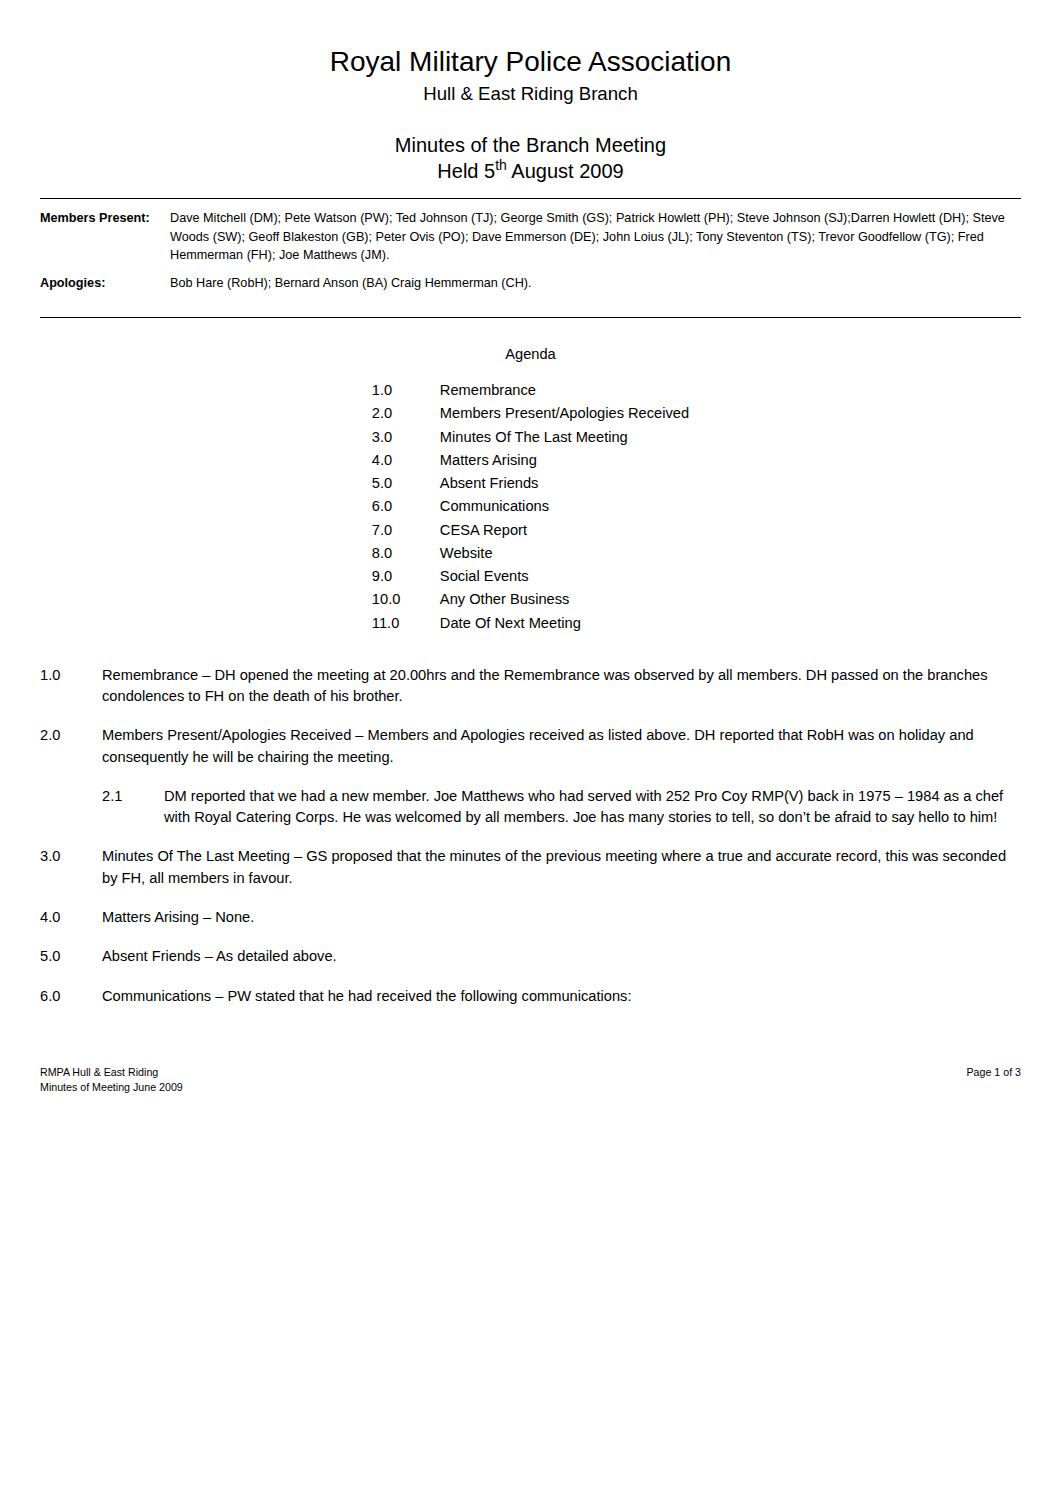Royal Military Police Association
Hull & East Riding Branch
Minutes of the Branch Meeting
Held 5th August 2009
| Members Present: | Dave Mitchell (DM); Pete Watson (PW); Ted Johnson (TJ); George Smith (GS); Patrick Howlett (PH); Steve Johnson (SJ);Darren Howlett (DH); Steve Woods (SW); Geoff Blakeston (GB); Peter Ovis (PO); Dave Emmerson (DE); John Loius (JL); Tony Steventon (TS); Trevor Goodfellow (TG); Fred Hemmerman (FH); Joe Matthews (JM). |
| Apologies: | Bob Hare (RobH); Bernard Anson (BA) Craig Hemmerman (CH). |
Agenda
| 1.0 | Remembrance |
| 2.0 | Members Present/Apologies Received |
| 3.0 | Minutes Of The Last Meeting |
| 4.0 | Matters Arising |
| 5.0 | Absent Friends |
| 6.0 | Communications |
| 7.0 | CESA Report |
| 8.0 | Website |
| 9.0 | Social Events |
| 10.0 | Any Other Business |
| 11.0 | Date Of Next Meeting |
| 1.0 | Remembrance – DH opened the meeting at 20.00hrs and the Remembrance was observed by all members. DH passed on the branches condolences to FH on the death of his brother. |
| 2.0 | Members Present/Apologies Received – Members and Apologies received as listed above. DH reported that RobH was on holiday and consequently he will be chairing the meeting. |
| | / 2.1 / DM reported that we had a new member. Joe Matthews who had served with 252 Pro Coy RMP(V) back in 1975 – 1984 as a chef with Royal Catering Corps. He was welcomed by all members. Joe has many stories to tell, so don’t be afraid to say hello to him! / |
| 3.0 | Minutes Of The Last Meeting – GS proposed that the minutes of the previous meeting where a true and accurate record, this was seconded by FH, all members in favour. |
| 4.0 | Matters Arising – None. |
| 5.0 | Absent Friends – As detailed above. |
| 6.0 | Communications – PW stated that he had received the following communications: |
RMPA Hull & East Riding
Minutes of Meeting June 2009
Page 1 of 3